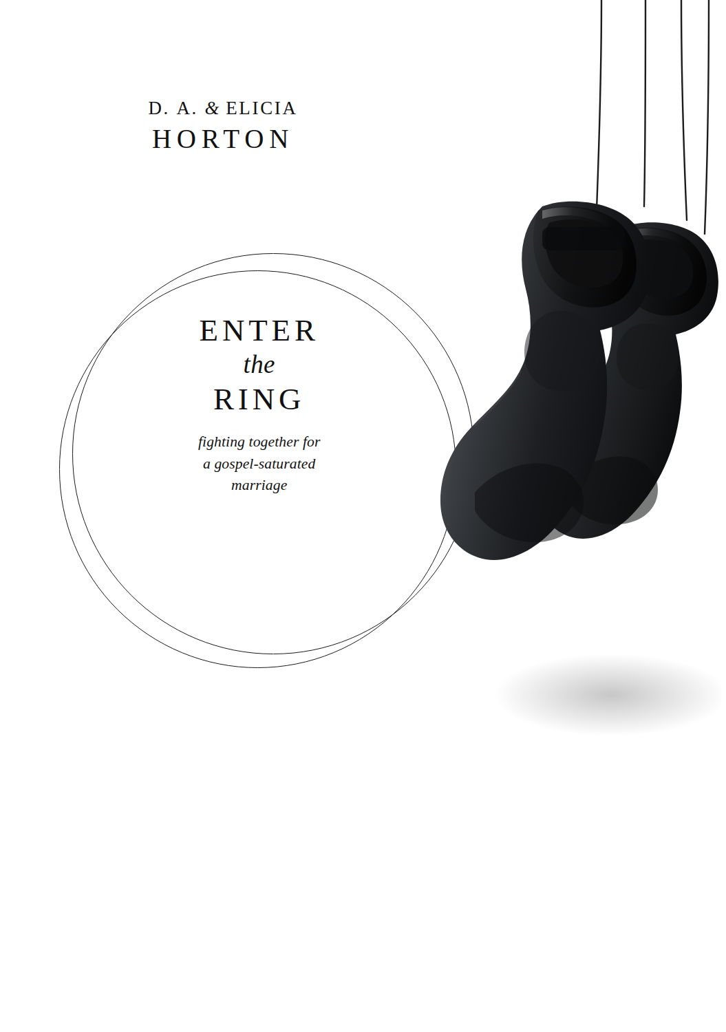D. A. & ELICIA
HORTON
ENTER
the
RING
fighting together for
a gospel-saturated
marriage